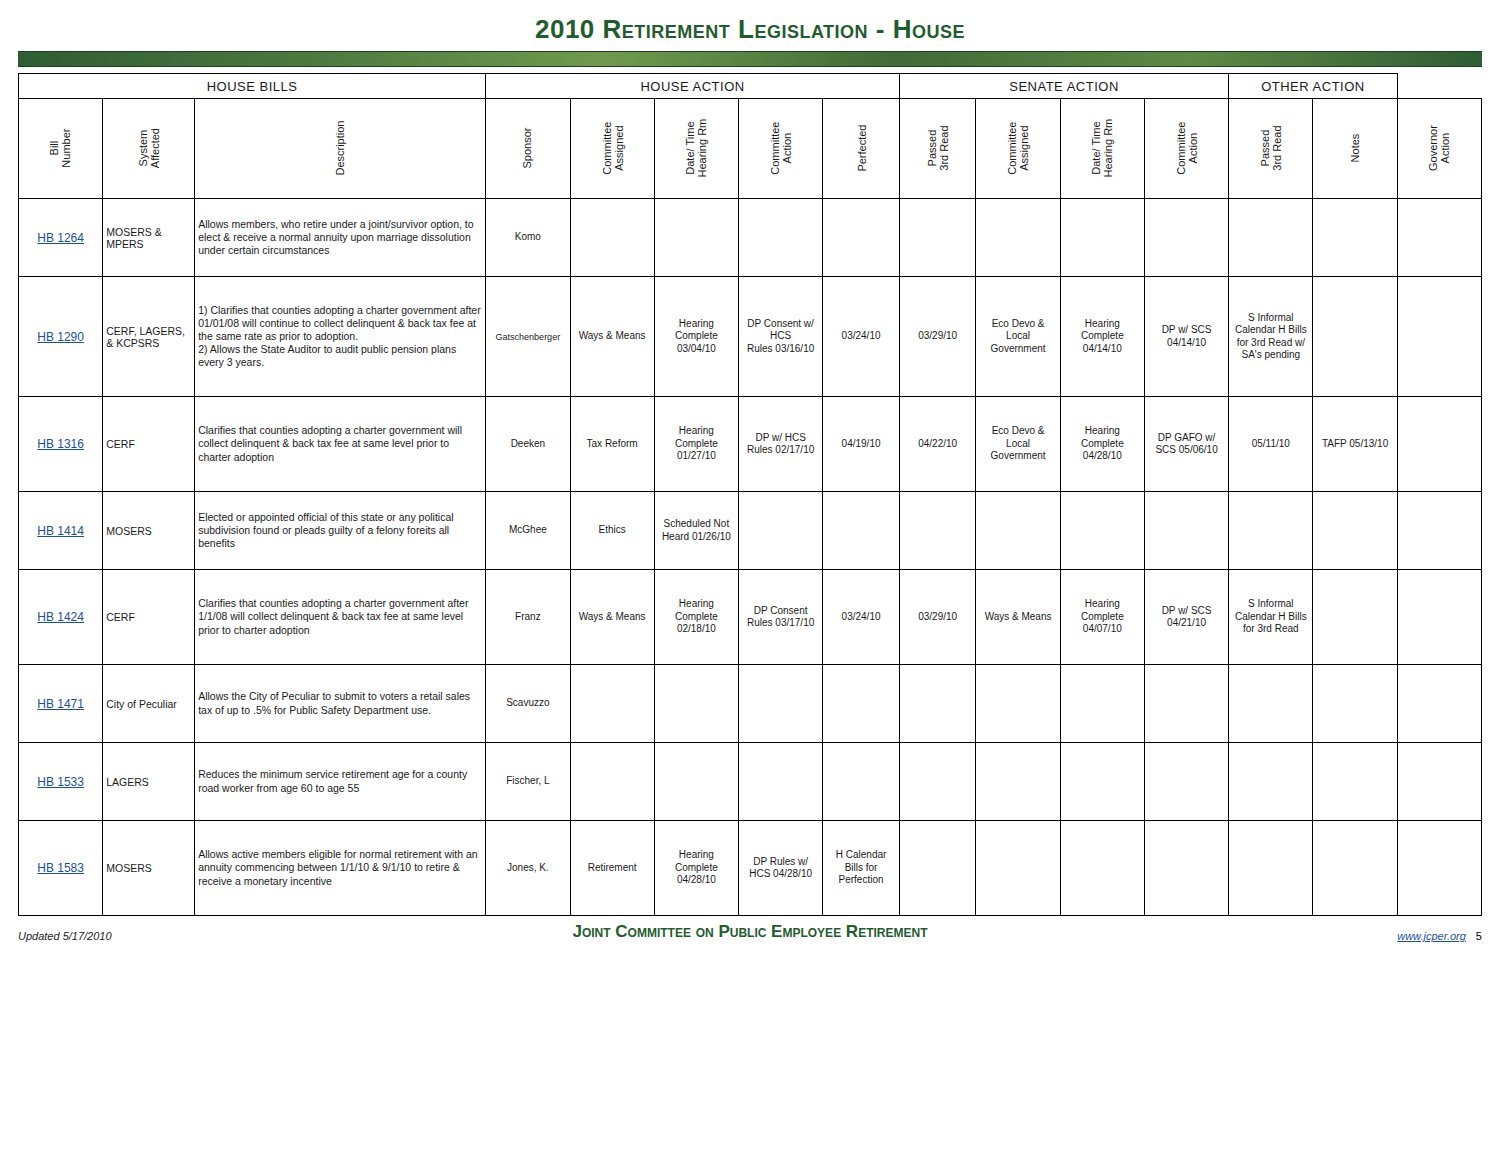2010 Retirement Legislation - House
| HOUSE BILLS | HOUSE ACTION | SENATE ACTION | OTHER ACTION |
| --- | --- | --- | --- |
| Bill Number | System Affected | Description | Sponsor | Committee Assigned | Date/ Time Hearing Rm | Committee Action | Perfected | Passed 3rd Read | Committee Assigned | Date/ Time Hearing Rm | Committee Action | Passed 3rd Read | Notes | Governor Action |
| HB 1264 | MOSERS & MPERS | Allows members, who retire under a joint/survivor option, to elect & receive a normal annuity upon marriage dissolution under certain circumstances | Komo | | | | | | | | | | | |
| HB 1290 | CERF, LAGERS, & KCPSRS | 1) Clarifies that counties adopting a charter government after 01/01/08 will continue to collect delinquent & back tax fee at the same rate as prior to adoption. 2) Allows the State Auditor to audit public pension plans every 3 years. | Gatschenberger | Ways & Means | Hearing Complete 03/04/10 | DP Consent w/ HCS Rules 03/16/10 | 03/24/10 | 03/29/10 | Eco Devo & Local Government | Hearing Complete 04/14/10 | DP w/ SCS 04/14/10 | S Informal Calendar H Bills for 3rd Read w/ SA's pending | | |
| HB 1316 | CERF | Clarifies that counties adopting a charter government will collect delinquent & back tax fee at same level prior to charter adoption | Deeken | Tax Reform | Hearing Complete 01/27/10 | DP w/ HCS Rules 02/17/10 | 04/19/10 | 04/22/10 | Eco Devo & Local Government | Hearing Complete 04/28/10 | DP GAFO w/ SCS 05/06/10 | 05/11/10 | TAFP 05/13/10 | |
| HB 1414 | MOSERS | Elected or appointed official of this state or any political subdivision found or pleads guilty of a felony foreits all benefits | McGhee | Ethics | Scheduled Not Heard 01/26/10 | | | | | | | | | |
| HB 1424 | CERF | Clarifies that counties adopting a charter government after 1/1/08 will collect delinquent & back tax fee at same level prior to charter adoption | Franz | Ways & Means | Hearing Complete 02/18/10 | DP Consent Rules 03/17/10 | 03/24/10 | 03/29/10 | Ways & Means | Hearing Complete 04/07/10 | DP w/ SCS 04/21/10 | S Informal Calendar H Bills for 3rd Read | | |
| HB 1471 | City of Peculiar | Allows the City of Peculiar to submit to voters a retail sales tax of up to .5% for Public Safety Department use. | Scavuzzo | | | | | | | | | | | |
| HB 1533 | LAGERS | Reduces the minimum service retirement age for a county road worker from age 60 to age 55 | Fischer, L | | | | | | | | | | | |
| HB 1583 | MOSERS | Allows active members eligible for normal retirement with an annuity commencing between 1/1/10 & 9/1/10 to retire & receive a monetary incentive | Jones, K. | Retirement | Hearing Complete 04/28/10 | DP Rules w/ HCS 04/28/10 | H Calendar Bills for Perfection | | | | | | | |
Updated 5/17/2010
Joint Committee on Public Employee Retirement
www.jcper.org 5